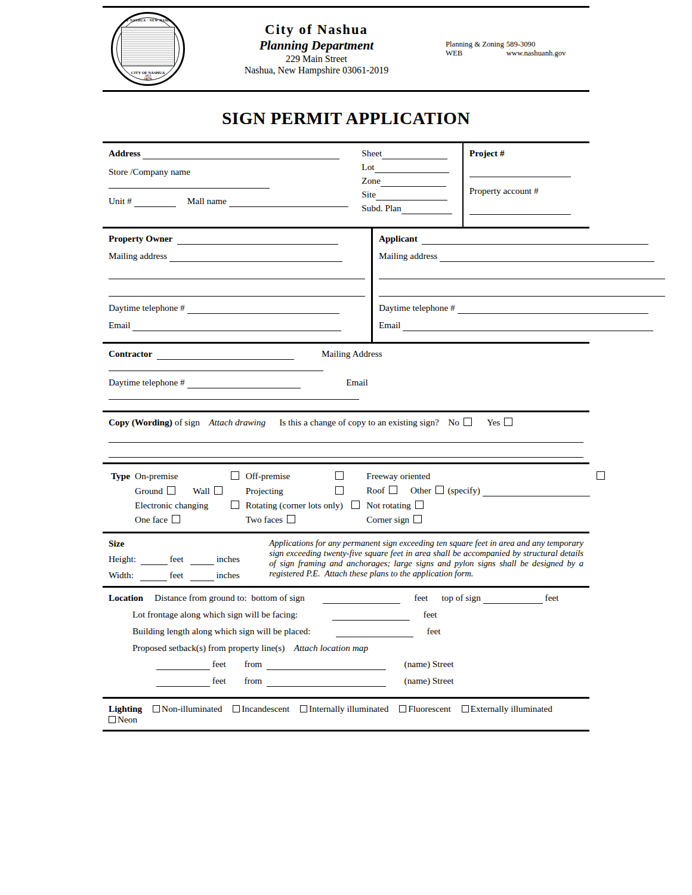| CITY OF NASHUA · NEW HAMPSHIRE CITY OF NASHUA 1853 1879 | City of Nashua Planning Department 229 Main Street Nashua, New Hampshire 03061-2019 | / Planning & Zoning / 589-3090 / / WEB / www.nashuanh.gov / |
SIGN PERMIT APPLICATION
| Address Store /Company name Unit # Mall name | Sheet Lot Zone Site Subd. Plan | Project # Property account # |
| Property Owner Mailing address Daytime telephone # Email | Applicant Mailing address Daytime telephone # Email |
| Contractor Mailing Address Daytime telephone # Email |
| Copy (Wording) of sign Attach drawing Is this a change of copy to an existing sign? No Yes |
| / Type / On-premise / / Off-premise / / Freeway oriented / / / / Ground Wall / / Projecting / / Roof Other (specify) / / / / Electronic changing / / Rotating (corner lots only) / Not rotating / / / / One face / / Two faces / / Corner sign / / |
| Size Height: feet inches Width: feet inches | Applications for any permanent sign exceeding ten square feet in area and any temporary sign exceeding twenty-five square feet in area shall be accompanied by structural details of sign framing and anchorages; large signs and pylon signs shall be designed by a registered P.E. Attach these plans to the application form. |
| Location Distance from ground to: bottom of sign feet top of sign feet Lot frontage along which sign will be facing: feet Building length along which sign will be placed: feet Proposed setback(s) from property line(s) Attach location map feet from (name) Street feet from (name) Street |
| Lighting Non-illuminated Incandescent Internally illuminated Fluorescent Externally illuminated Neon |